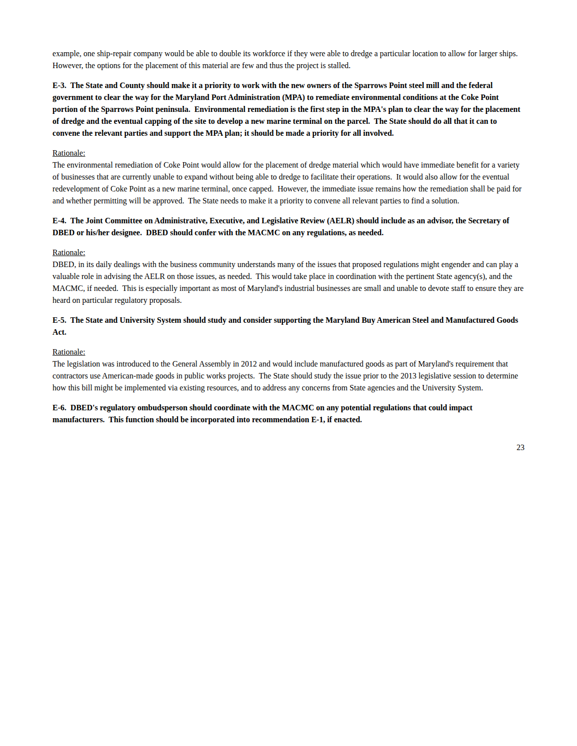example, one ship-repair company would be able to double its workforce if they were able to dredge a particular location to allow for larger ships. However, the options for the placement of this material are few and thus the project is stalled.
E-3. The State and County should make it a priority to work with the new owners of the Sparrows Point steel mill and the federal government to clear the way for the Maryland Port Administration (MPA) to remediate environmental conditions at the Coke Point portion of the Sparrows Point peninsula. Environmental remediation is the first step in the MPA's plan to clear the way for the placement of dredge and the eventual capping of the site to develop a new marine terminal on the parcel. The State should do all that it can to convene the relevant parties and support the MPA plan; it should be made a priority for all involved.
Rationale:
The environmental remediation of Coke Point would allow for the placement of dredge material which would have immediate benefit for a variety of businesses that are currently unable to expand without being able to dredge to facilitate their operations. It would also allow for the eventual redevelopment of Coke Point as a new marine terminal, once capped. However, the immediate issue remains how the remediation shall be paid for and whether permitting will be approved. The State needs to make it a priority to convene all relevant parties to find a solution.
E-4. The Joint Committee on Administrative, Executive, and Legislative Review (AELR) should include as an advisor, the Secretary of DBED or his/her designee. DBED should confer with the MACMC on any regulations, as needed.
Rationale:
DBED, in its daily dealings with the business community understands many of the issues that proposed regulations might engender and can play a valuable role in advising the AELR on those issues, as needed. This would take place in coordination with the pertinent State agency(s), and the MACMC, if needed. This is especially important as most of Maryland's industrial businesses are small and unable to devote staff to ensure they are heard on particular regulatory proposals.
E-5. The State and University System should study and consider supporting the Maryland Buy American Steel and Manufactured Goods Act.
Rationale:
The legislation was introduced to the General Assembly in 2012 and would include manufactured goods as part of Maryland's requirement that contractors use American-made goods in public works projects. The State should study the issue prior to the 2013 legislative session to determine how this bill might be implemented via existing resources, and to address any concerns from State agencies and the University System.
E-6. DBED's regulatory ombudsperson should coordinate with the MACMC on any potential regulations that could impact manufacturers. This function should be incorporated into recommendation E-1, if enacted.
23